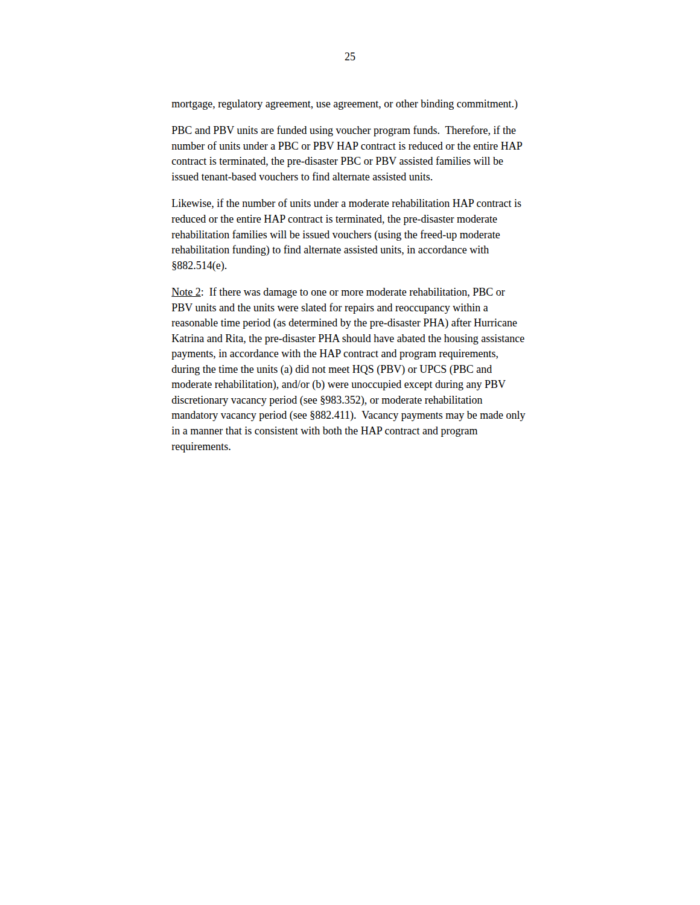25
mortgage, regulatory agreement, use agreement, or other binding commitment.)
PBC and PBV units are funded using voucher program funds. Therefore, if the number of units under a PBC or PBV HAP contract is reduced or the entire HAP contract is terminated, the pre-disaster PBC or PBV assisted families will be issued tenant-based vouchers to find alternate assisted units.
Likewise, if the number of units under a moderate rehabilitation HAP contract is reduced or the entire HAP contract is terminated, the pre-disaster moderate rehabilitation families will be issued vouchers (using the freed-up moderate rehabilitation funding) to find alternate assisted units, in accordance with §882.514(e).
Note 2: If there was damage to one or more moderate rehabilitation, PBC or PBV units and the units were slated for repairs and reoccupancy within a reasonable time period (as determined by the pre-disaster PHA) after Hurricane Katrina and Rita, the pre-disaster PHA should have abated the housing assistance payments, in accordance with the HAP contract and program requirements, during the time the units (a) did not meet HQS (PBV) or UPCS (PBC and moderate rehabilitation), and/or (b) were unoccupied except during any PBV discretionary vacancy period (see §983.352), or moderate rehabilitation mandatory vacancy period (see §882.411). Vacancy payments may be made only in a manner that is consistent with both the HAP contract and program requirements.